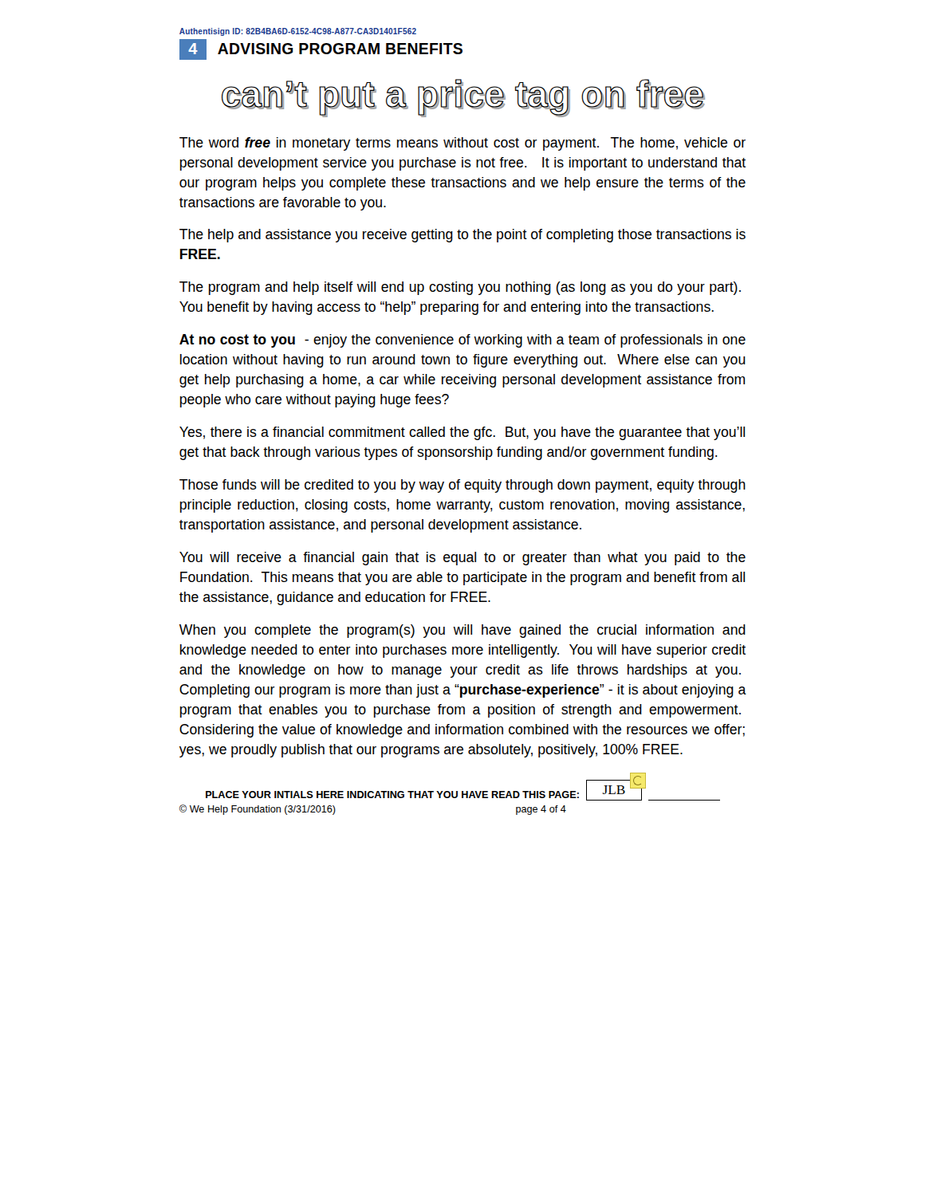Authentisign ID: 82B4BA6D-6152-4C98-A877-CA3D1401F562
4
ADVISING PROGRAM BENEFITS
can’t put a price tag on free
The word free in monetary terms means without cost or payment. The home, vehicle or personal development service you purchase is not free. It is important to understand that our program helps you complete these transactions and we help ensure the terms of the transactions are favorable to you.
The help and assistance you receive getting to the point of completing those transactions is FREE.
The program and help itself will end up costing you nothing (as long as you do your part). You benefit by having access to “help” preparing for and entering into the transactions.
At no cost to you - enjoy the convenience of working with a team of professionals in one location without having to run around town to figure everything out. Where else can you get help purchasing a home, a car while receiving personal development assistance from people who care without paying huge fees?
Yes, there is a financial commitment called the gfc. But, you have the guarantee that you’ll get that back through various types of sponsorship funding and/or government funding.
Those funds will be credited to you by way of equity through down payment, equity through principle reduction, closing costs, home warranty, custom renovation, moving assistance, transportation assistance, and personal development assistance.
You will receive a financial gain that is equal to or greater than what you paid to the Foundation. This means that you are able to participate in the program and benefit from all the assistance, guidance and education for FREE.
When you complete the program(s) you will have gained the crucial information and knowledge needed to enter into purchases more intelligently. You will have superior credit and the knowledge on how to manage your credit as life throws hardships at you. Completing our program is more than just a “purchase-experience” - it is about enjoying a program that enables you to purchase from a position of strength and empowerment. Considering the value of knowledge and information combined with the resources we offer; yes, we proudly publish that our programs are absolutely, positively, 100% FREE.
PLACE YOUR INTIALS HERE INDICATING THAT YOU HAVE READ THIS PAGE: JLB
© We Help Foundation (3/31/2016)
page 4 of 4